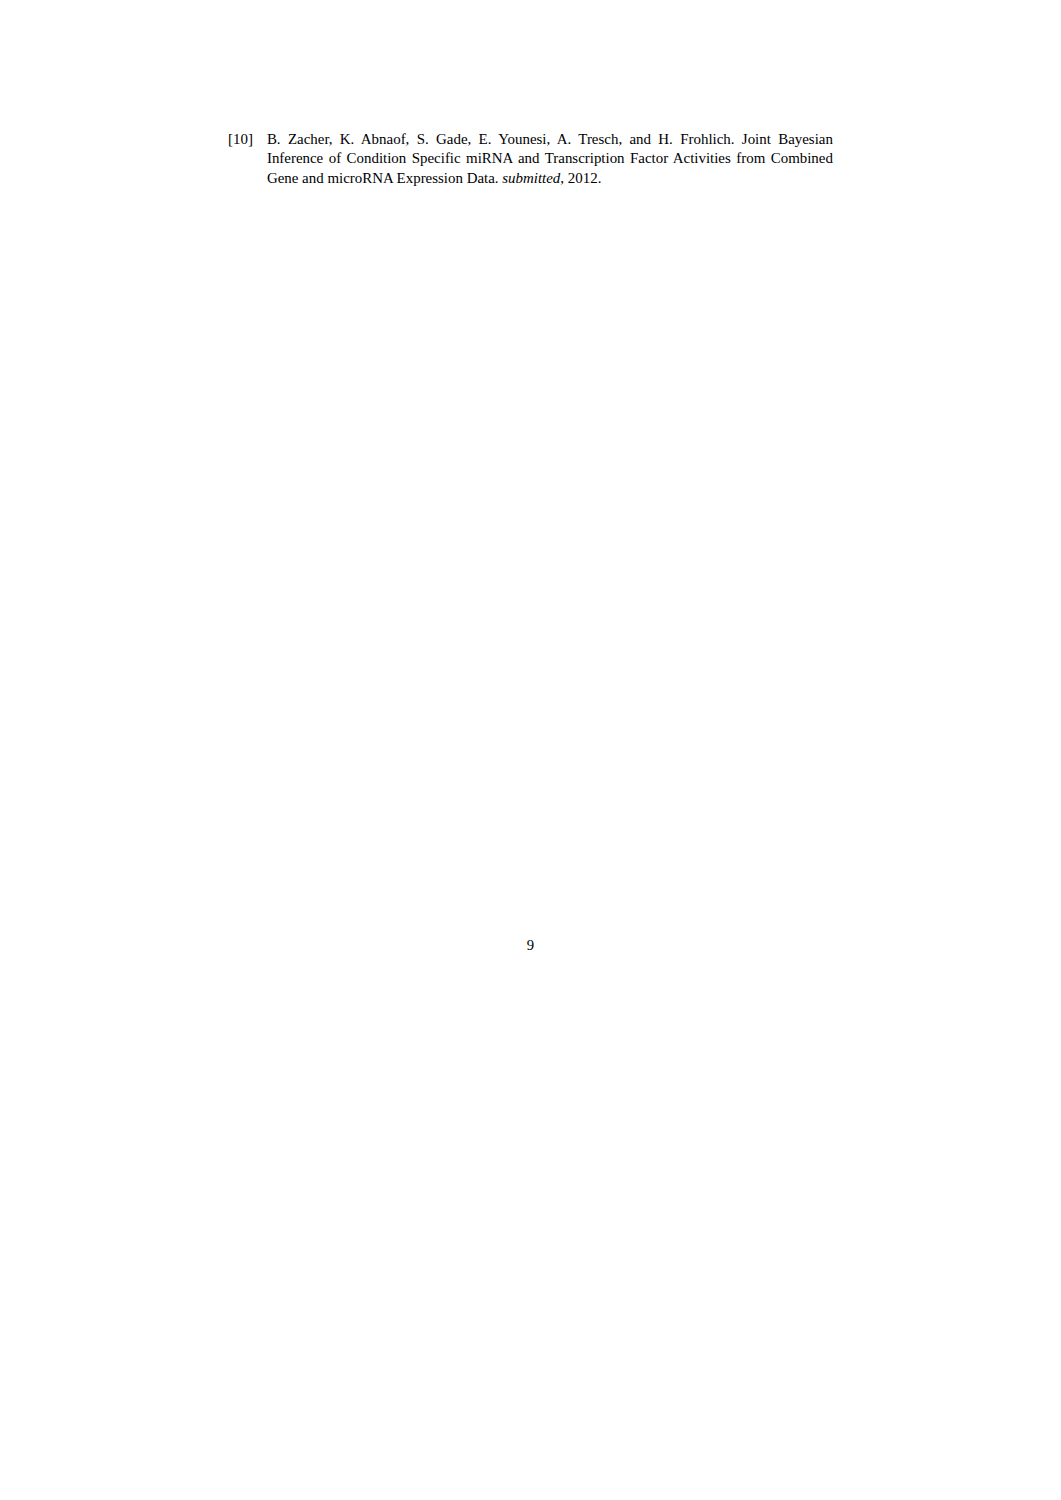[10] B. Zacher, K. Abnaof, S. Gade, E. Younesi, A. Tresch, and H. Frohlich. Joint Bayesian Inference of Condition Specific miRNA and Transcription Factor Activities from Combined Gene and microRNA Expression Data. submitted, 2012.
9